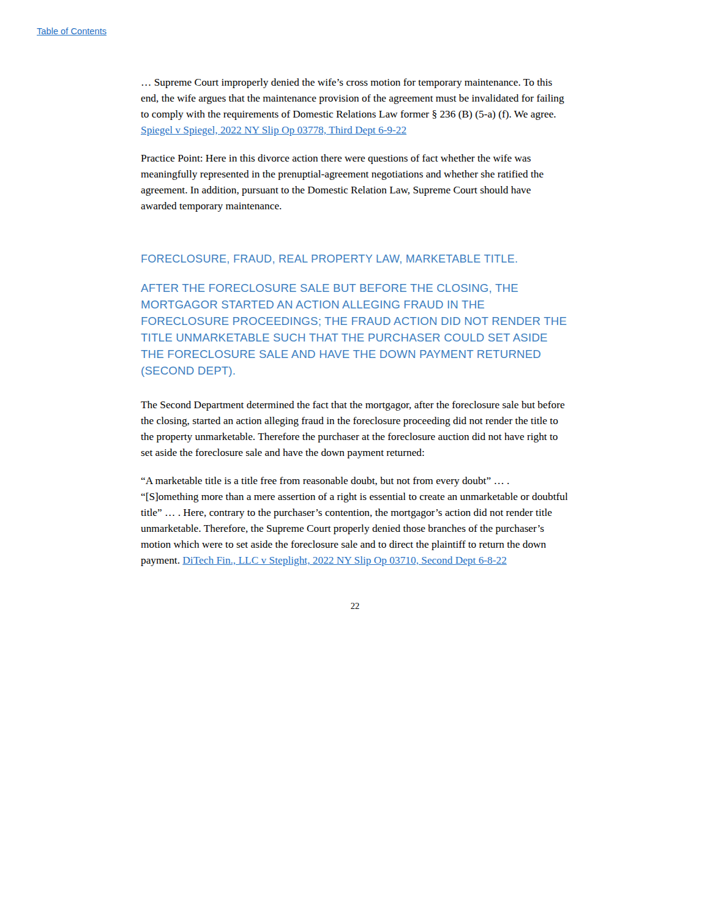Table of Contents
… Supreme Court improperly denied the wife’s cross motion for temporary maintenance. To this end, the wife argues that the maintenance provision of the agreement must be invalidated for failing to comply with the requirements of Domestic Relations Law former § 236 (B) (5-a) (f). We agree. Spiegel v Spiegel, 2022 NY Slip Op 03778, Third Dept 6-9-22
Practice Point: Here in this divorce action there were questions of fact whether the wife was meaningfully represented in the prenuptial-agreement negotiations and whether she ratified the agreement. In addition, pursuant to the Domestic Relation Law, Supreme Court should have awarded temporary maintenance.
FORECLOSURE, FRAUD, REAL PROPERTY LAW, MARKETABLE TITLE.
AFTER THE FORECLOSURE SALE BUT BEFORE THE CLOSING, THE MORTGAGOR STARTED AN ACTION ALLEGING FRAUD IN THE FORECLOSURE PROCEEDINGS; THE FRAUD ACTION DID NOT RENDER THE TITLE UNMARKETABLE SUCH THAT THE PURCHASER COULD SET ASIDE THE FORECLOSURE SALE AND HAVE THE DOWN PAYMENT RETURNED (SECOND DEPT).
The Second Department determined the fact that the mortgagor, after the foreclosure sale but before the closing, started an action alleging fraud in the foreclosure proceeding did not render the title to the property unmarketable. Therefore the purchaser at the foreclosure auction did not have right to set aside the foreclosure sale and have the down payment returned:
“A marketable title is a title free from reasonable doubt, but not from every doubt” … . “[S]omething more than a mere assertion of a right is essential to create an unmarketable or doubtful title” … . Here, contrary to the purchaser’s contention, the mortgagor’s action did not render title unmarketable. Therefore, the Supreme Court properly denied those branches of the purchaser’s motion which were to set aside the foreclosure sale and to direct the plaintiff to return the down payment. DiTech Fin., LLC v Steplight, 2022 NY Slip Op 03710, Second Dept 6-8-22
22